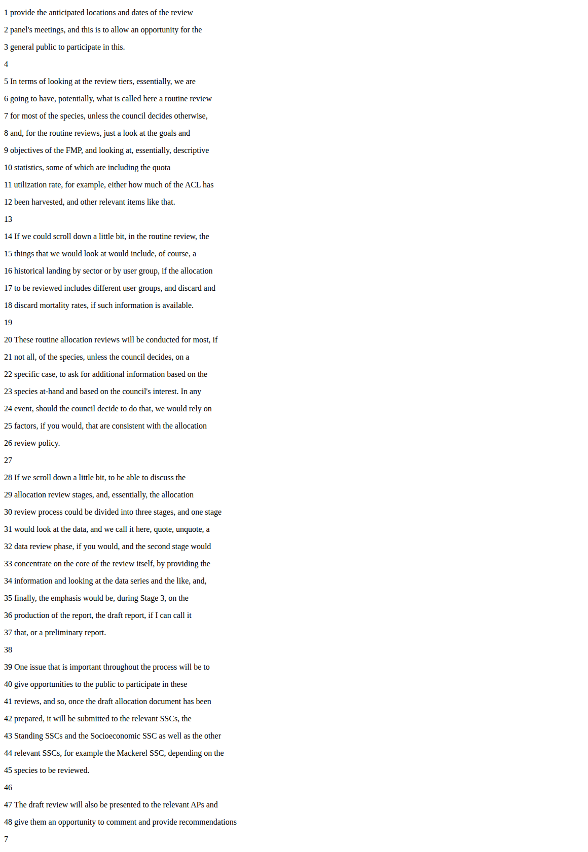1 provide the anticipated locations and dates of the review
2 panel's meetings, and this is to allow an opportunity for the
3 general public to participate in this.
4
5 In terms of looking at the review tiers, essentially, we are
6 going to have, potentially, what is called here a routine review
7 for most of the species, unless the council decides otherwise,
8 and, for the routine reviews, just a look at the goals and
9 objectives of the FMP, and looking at, essentially, descriptive
10 statistics, some of which are including the quota
11 utilization rate, for example, either how much of the ACL has
12 been harvested, and other relevant items like that.
13
14 If we could scroll down a little bit, in the routine review, the
15 things that we would look at would include, of course, a
16 historical landing by sector or by user group, if the allocation
17 to be reviewed includes different user groups, and discard and
18 discard mortality rates, if such information is available.
19
20 These routine allocation reviews will be conducted for most, if
21 not all, of the species, unless the council decides, on a
22 specific case, to ask for additional information based on the
23 species at-hand and based on the council's interest. In any
24 event, should the council decide to do that, we would rely on
25 factors, if you would, that are consistent with the allocation
26 review policy.
27
28 If we scroll down a little bit, to be able to discuss the
29 allocation review stages, and, essentially, the allocation
30 review process could be divided into three stages, and one stage
31 would look at the data, and we call it here, quote, unquote, a
32 data review phase, if you would, and the second stage would
33 concentrate on the core of the review itself, by providing the
34 information and looking at the data series and the like, and,
35 finally, the emphasis would be, during Stage 3, on the
36 production of the report, the draft report, if I can call it
37 that, or a preliminary report.
38
39 One issue that is important throughout the process will be to
40 give opportunities to the public to participate in these
41 reviews, and so, once the draft allocation document has been
42 prepared, it will be submitted to the relevant SSCs, the
43 Standing SSCs and the Socioeconomic SSC as well as the other
44 relevant SSCs, for example the Mackerel SSC, depending on the
45 species to be reviewed.
46
47 The draft review will also be presented to the relevant APs and
48 give them an opportunity to comment and provide recommendations
7